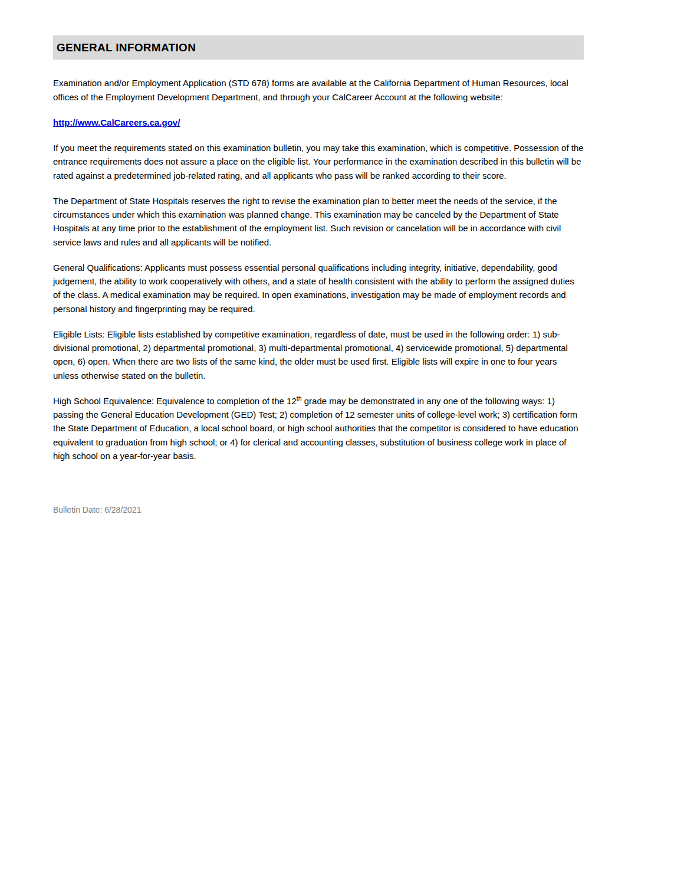GENERAL INFORMATION
Examination and/or Employment Application (STD 678) forms are available at the California Department of Human Resources, local offices of the Employment Development Department, and through your CalCareer Account at the following website:
http://www.CalCareers.ca.gov/
If you meet the requirements stated on this examination bulletin, you may take this examination, which is competitive. Possession of the entrance requirements does not assure a place on the eligible list. Your performance in the examination described in this bulletin will be rated against a predetermined job-related rating, and all applicants who pass will be ranked according to their score.
The Department of State Hospitals reserves the right to revise the examination plan to better meet the needs of the service, if the circumstances under which this examination was planned change. This examination may be canceled by the Department of State Hospitals at any time prior to the establishment of the employment list. Such revision or cancelation will be in accordance with civil service laws and rules and all applicants will be notified.
General Qualifications: Applicants must possess essential personal qualifications including integrity, initiative, dependability, good judgement, the ability to work cooperatively with others, and a state of health consistent with the ability to perform the assigned duties of the class. A medical examination may be required. In open examinations, investigation may be made of employment records and personal history and fingerprinting may be required.
Eligible Lists: Eligible lists established by competitive examination, regardless of date, must be used in the following order: 1) sub-divisional promotional, 2) departmental promotional, 3) multi-departmental promotional, 4) servicewide promotional, 5) departmental open, 6) open. When there are two lists of the same kind, the older must be used first. Eligible lists will expire in one to four years unless otherwise stated on the bulletin.
High School Equivalence: Equivalence to completion of the 12th grade may be demonstrated in any one of the following ways: 1) passing the General Education Development (GED) Test; 2) completion of 12 semester units of college-level work; 3) certification form the State Department of Education, a local school board, or high school authorities that the competitor is considered to have education equivalent to graduation from high school; or 4) for clerical and accounting classes, substitution of business college work in place of high school on a year-for-year basis.
Bulletin Date: 6/28/2021